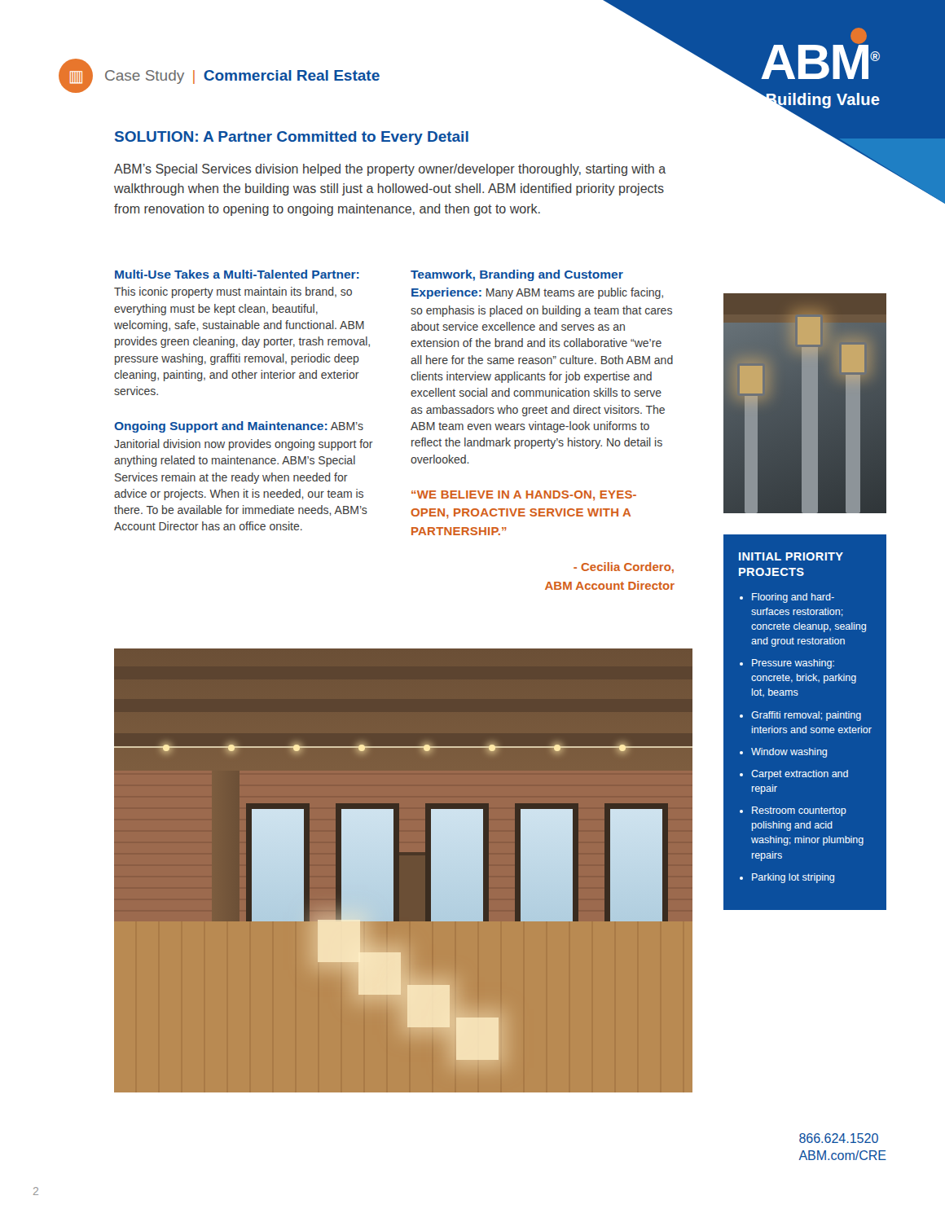ABM ®
Building Value
▥
Case Study | Commercial Real Estate
SOLUTION: A Partner Committed to Every Detail
ABM’s Special Services division helped the property owner/developer thoroughly, starting with a walkthrough when the building was still just a hollowed-out shell. ABM identified priority projects from renovation to opening to ongoing maintenance, and then got to work.
Multi-Use Takes a Multi-Talented Partner:
This iconic property must maintain its brand, so everything must be kept clean, beautiful, welcoming, safe, sustainable and functional. ABM provides green cleaning, day porter, trash removal, pressure washing, graffiti removal, periodic deep cleaning, painting, and other interior and exterior services.
Ongoing Support and Maintenance:
ABM’s Janitorial division now provides ongoing support for anything related to maintenance. ABM’s Special Services remain at the ready when needed for advice or projects. When it is needed, our team is there. To be available for immediate needs, ABM’s Account Director has an office onsite.
Teamwork, Branding and Customer Experience:
Many ABM teams are public facing, so emphasis is placed on building a team that cares about service excellence and serves as an extension of the brand and its collaborative “we’re all here for the same reason” culture. Both ABM and clients interview applicants for job expertise and excellent social and communication skills to serve as ambassadors who greet and direct visitors. The ABM team even wears vintage-look uniforms to reflect the landmark property’s history. No detail is overlooked.
“WE BELIEVE IN A HANDS-ON, EYES-OPEN, PROACTIVE SERVICE WITH A PARTNERSHIP.”
- Cecilia Cordero,
ABM Account Director
INITIAL PRIORITY PROJECTS
Flooring and hard-surfaces restoration; concrete cleanup, sealing and grout restoration
Pressure washing: concrete, brick, parking lot, beams
Graffiti removal; painting interiors and some exterior
Window washing
Carpet extraction and repair
Restroom countertop polishing and acid washing; minor plumbing repairs
Parking lot striping
866.624.1520
ABM.com/CRE
2